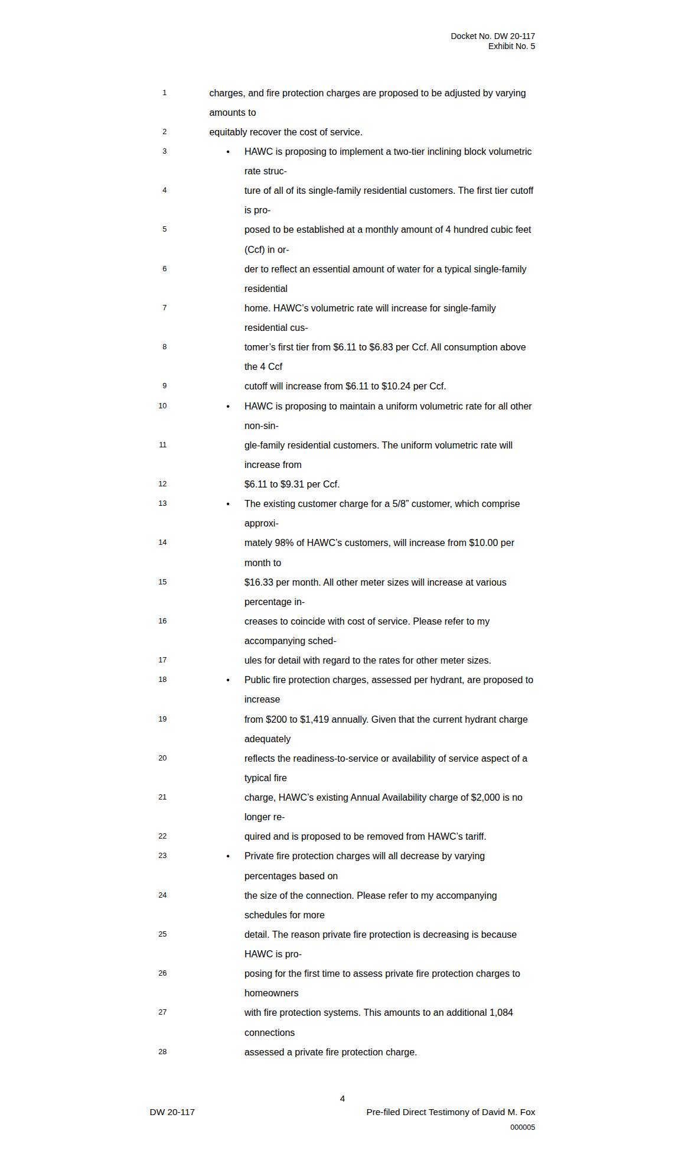Docket No. DW 20-117
Exhibit No. 5
charges, and fire protection charges are proposed to be adjusted by varying amounts to
equitably recover the cost of service.
HAWC is proposing to implement a two-tier inclining block volumetric rate struc-
ture of all of its single-family residential customers. The first tier cutoff is pro-
posed to be established at a monthly amount of 4 hundred cubic feet (Ccf) in or-
der to reflect an essential amount of water for a typical single-family residential
home. HAWC’s volumetric rate will increase for single-family residential cus-
tomer’s first tier from $6.11 to $6.83 per Ccf. All consumption above the 4 Ccf
cutoff will increase from $6.11 to $10.24 per Ccf.
HAWC is proposing to maintain a uniform volumetric rate for all other non-sin-
gle-family residential customers. The uniform volumetric rate will increase from
$6.11 to $9.31 per Ccf.
The existing customer charge for a 5/8” customer, which comprise approxi-
mately 98% of HAWC’s customers, will increase from $10.00 per month to
$16.33 per month. All other meter sizes will increase at various percentage in-
creases to coincide with cost of service. Please refer to my accompanying sched-
ules for detail with regard to the rates for other meter sizes.
Public fire protection charges, assessed per hydrant, are proposed to increase
from $200 to $1,419 annually. Given that the current hydrant charge adequately
reflects the readiness-to-service or availability of service aspect of a typical fire
charge, HAWC’s existing Annual Availability charge of $2,000 is no longer re-
quired and is proposed to be removed from HAWC’s tariff.
Private fire protection charges will all decrease by varying percentages based on
the size of the connection. Please refer to my accompanying schedules for more
detail. The reason private fire protection is decreasing is because HAWC is pro-
posing for the first time to assess private fire protection charges to homeowners
with fire protection systems. This amounts to an additional 1,084 connections
assessed a private fire protection charge.
4
DW 20-117 Pre-filed Direct Testimony of David M. Fox
000005